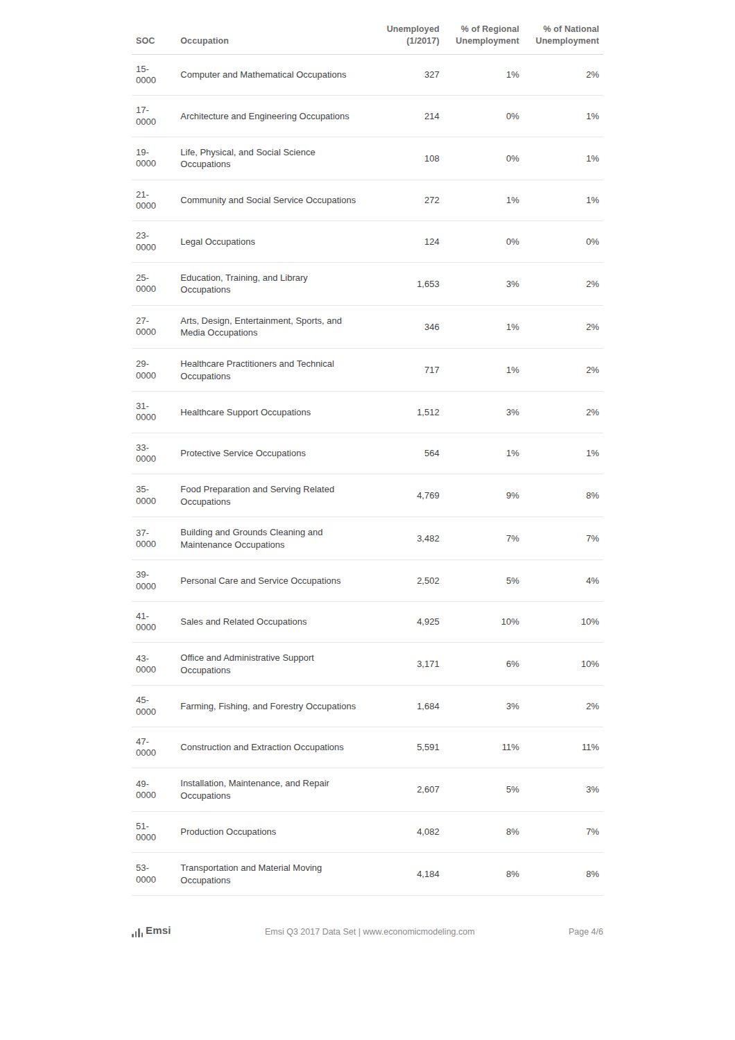| SOC | Occupation | Unemployed (1/2017) | % of Regional Unemployment | % of National Unemployment |
| --- | --- | --- | --- | --- |
| 15- 0000 | Computer and Mathematical Occupations | 327 | 1% | 2% |
| 17- 0000 | Architecture and Engineering Occupations | 214 | 0% | 1% |
| 19- 0000 | Life, Physical, and Social Science Occupations | 108 | 0% | 1% |
| 21- 0000 | Community and Social Service Occupations | 272 | 1% | 1% |
| 23- 0000 | Legal Occupations | 124 | 0% | 0% |
| 25- 0000 | Education, Training, and Library Occupations | 1,653 | 3% | 2% |
| 27- 0000 | Arts, Design, Entertainment, Sports, and Media Occupations | 346 | 1% | 2% |
| 29- 0000 | Healthcare Practitioners and Technical Occupations | 717 | 1% | 2% |
| 31- 0000 | Healthcare Support Occupations | 1,512 | 3% | 2% |
| 33- 0000 | Protective Service Occupations | 564 | 1% | 1% |
| 35- 0000 | Food Preparation and Serving Related Occupations | 4,769 | 9% | 8% |
| 37- 0000 | Building and Grounds Cleaning and Maintenance Occupations | 3,482 | 7% | 7% |
| 39- 0000 | Personal Care and Service Occupations | 2,502 | 5% | 4% |
| 41- 0000 | Sales and Related Occupations | 4,925 | 10% | 10% |
| 43- 0000 | Office and Administrative Support Occupations | 3,171 | 6% | 10% |
| 45- 0000 | Farming, Fishing, and Forestry Occupations | 1,684 | 3% | 2% |
| 47- 0000 | Construction and Extraction Occupations | 5,591 | 11% | 11% |
| 49- 0000 | Installation, Maintenance, and Repair Occupations | 2,607 | 5% | 3% |
| 51- 0000 | Production Occupations | 4,082 | 8% | 7% |
| 53- 0000 | Transportation and Material Moving Occupations | 4,184 | 8% | 8% |
Emsi
Emsi Q3 2017 Data Set | www.economicmodeling.com
Page 4/6